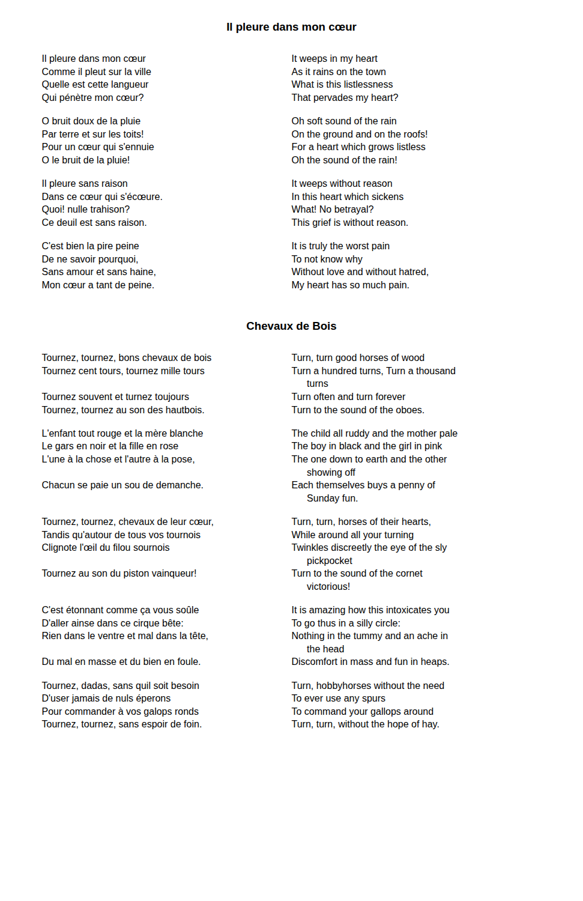Il pleure dans mon cœur
| Il pleure dans mon cœur | It weeps in my heart |
| Comme il pleut sur la ville | As it rains on the town |
| Quelle est cette langueur | What is this listlessness |
| Qui pénètre mon cœur? | That pervades my heart? |
| O bruit doux de la pluie | Oh soft sound of the rain |
| Par terre et sur les toits! | On the ground and on the roofs! |
| Pour un cœur qui s'ennuie | For a heart which grows listless |
| O le bruit de la pluie! | Oh the sound of the rain! |
| Il pleure sans raison | It weeps without reason |
| Dans ce cœur qui s'écœure. | In this heart which sickens |
| Quoi! nulle trahison? | What! No betrayal? |
| Ce deuil est sans raison. | This grief is without reason. |
| C'est bien la pire peine | It is truly the worst pain |
| De ne savoir pourquoi, | To not know why |
| Sans amour et sans haine, | Without love and without hatred, |
| Mon cœur a tant de peine. | My heart has so much pain. |
Chevaux de Bois
| Tournez, tournez, bons chevaux de bois | Turn, turn good horses of wood |
| Tournez cent tours, tournez mille tours | Turn a hundred turns, Turn a thousand turns |
| Tournez souvent et turnez toujours | Turn often and turn forever |
| Tournez, tournez au son des hautbois. | Turn to the sound of the oboes. |
| L'enfant tout rouge et la mère blanche | The child all ruddy and the mother pale |
| Le gars en noir et la fille en rose | The boy in black and the girl in pink |
| L'une à la chose et l'autre à la pose, | The one down to earth and the other showing off |
| Chacun se paie un sou de demanche. | Each themselves buys a penny of Sunday fun. |
| Tournez, tournez, chevaux de leur cœur, | Turn, turn, horses of their hearts, |
| Tandis qu'autour de tous vos tournois | While around all your turning |
| Clignote l'œil du filou sournois | Twinkles discreetly the eye of the sly pickpocket |
| Tournez au son du piston vainqueur! | Turn to the sound of the cornet victorious! |
| C'est étonnant comme ça vous soûle | It is amazing how this intoxicates you |
| D'aller ainse dans ce cirque bête: | To go thus in a silly circle: |
| Rien dans le ventre et mal dans la tête, | Nothing in the tummy and an ache in the head |
| Du mal en masse et du bien en foule. | Discomfort in mass and fun in heaps. |
| Tournez, dadas, sans quil soit besoin | Turn, hobbyhorses without the need |
| D'user jamais de nuls éperons | To ever use any spurs |
| Pour commander à vos galops ronds | To command your gallops around |
| Tournez, tournez, sans espoir de foin. | Turn, turn, without the hope of hay. |